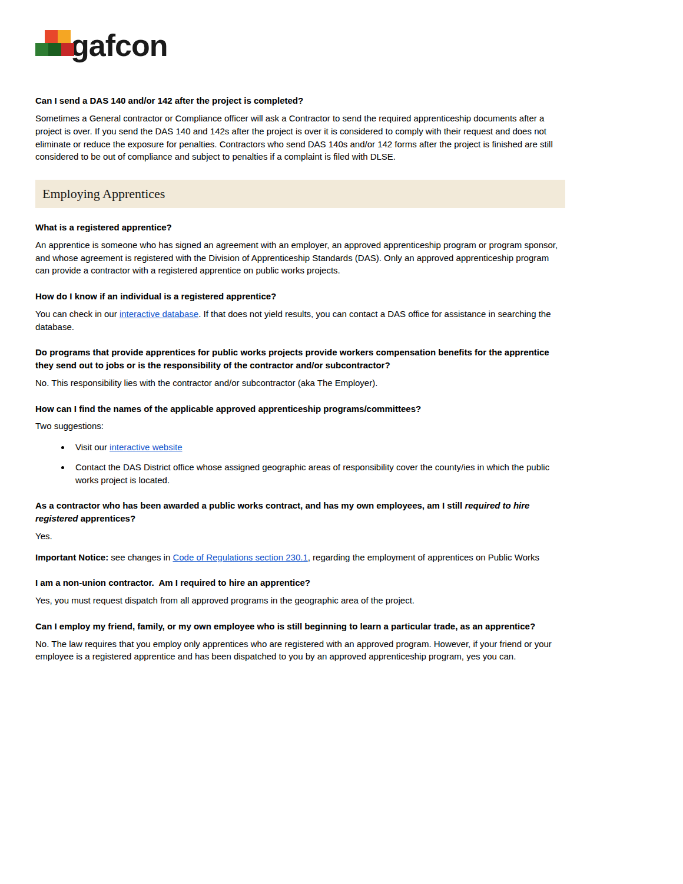gafcon
Can I send a DAS 140 and/or 142 after the project is completed?
Sometimes a General contractor or Compliance officer will ask a Contractor to send the required apprenticeship documents after a project is over. If you send the DAS 140 and 142s after the project is over it is considered to comply with their request and does not eliminate or reduce the exposure for penalties. Contractors who send DAS 140s and/or 142 forms after the project is finished are still considered to be out of compliance and subject to penalties if a complaint is filed with DLSE.
Employing Apprentices
What is a registered apprentice?
An apprentice is someone who has signed an agreement with an employer, an approved apprenticeship program or program sponsor, and whose agreement is registered with the Division of Apprenticeship Standards (DAS). Only an approved apprenticeship program can provide a contractor with a registered apprentice on public works projects.
How do I know if an individual is a registered apprentice?
You can check in our interactive database. If that does not yield results, you can contact a DAS office for assistance in searching the database.
Do programs that provide apprentices for public works projects provide workers compensation benefits for the apprentice they send out to jobs or is the responsibility of the contractor and/or subcontractor?
No. This responsibility lies with the contractor and/or subcontractor (aka The Employer).
How can I find the names of the applicable approved apprenticeship programs/committees?
Two suggestions:
Visit our interactive website
Contact the DAS District office whose assigned geographic areas of responsibility cover the county/ies in which the public works project is located.
As a contractor who has been awarded a public works contract, and has my own employees, am I still required to hire registered apprentices?
Yes.
Important Notice: see changes in Code of Regulations section 230.1, regarding the employment of apprentices on Public Works
I am a non-union contractor. Am I required to hire an apprentice?
Yes, you must request dispatch from all approved programs in the geographic area of the project.
Can I employ my friend, family, or my own employee who is still beginning to learn a particular trade, as an apprentice?
No. The law requires that you employ only apprentices who are registered with an approved program. However, if your friend or your employee is a registered apprentice and has been dispatched to you by an approved apprenticeship program, yes you can.